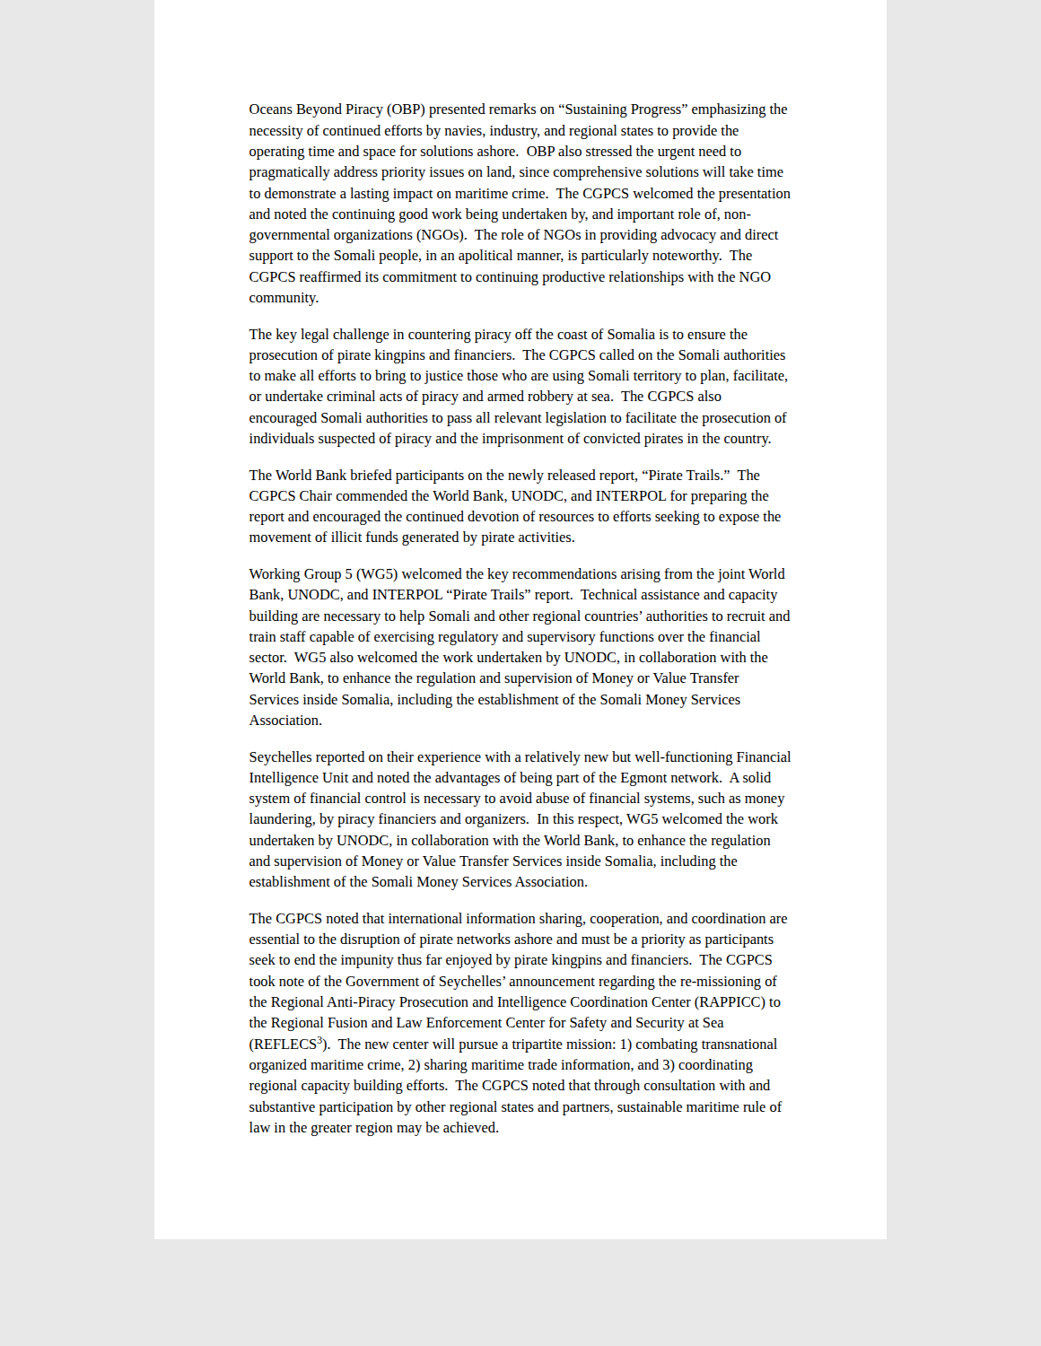Oceans Beyond Piracy (OBP) presented remarks on “Sustaining Progress” emphasizing the necessity of continued efforts by navies, industry, and regional states to provide the operating time and space for solutions ashore. OBP also stressed the urgent need to pragmatically address priority issues on land, since comprehensive solutions will take time to demonstrate a lasting impact on maritime crime. The CGPCS welcomed the presentation and noted the continuing good work being undertaken by, and important role of, non-governmental organizations (NGOs). The role of NGOs in providing advocacy and direct support to the Somali people, in an apolitical manner, is particularly noteworthy. The CGPCS reaffirmed its commitment to continuing productive relationships with the NGO community.
The key legal challenge in countering piracy off the coast of Somalia is to ensure the prosecution of pirate kingpins and financiers. The CGPCS called on the Somali authorities to make all efforts to bring to justice those who are using Somali territory to plan, facilitate, or undertake criminal acts of piracy and armed robbery at sea. The CGPCS also encouraged Somali authorities to pass all relevant legislation to facilitate the prosecution of individuals suspected of piracy and the imprisonment of convicted pirates in the country.
The World Bank briefed participants on the newly released report, “Pirate Trails.” The CGPCS Chair commended the World Bank, UNODC, and INTERPOL for preparing the report and encouraged the continued devotion of resources to efforts seeking to expose the movement of illicit funds generated by pirate activities.
Working Group 5 (WG5) welcomed the key recommendations arising from the joint World Bank, UNODC, and INTERPOL “Pirate Trails” report. Technical assistance and capacity building are necessary to help Somali and other regional countries’ authorities to recruit and train staff capable of exercising regulatory and supervisory functions over the financial sector. WG5 also welcomed the work undertaken by UNODC, in collaboration with the World Bank, to enhance the regulation and supervision of Money or Value Transfer Services inside Somalia, including the establishment of the Somali Money Services Association.
Seychelles reported on their experience with a relatively new but well-functioning Financial Intelligence Unit and noted the advantages of being part of the Egmont network. A solid system of financial control is necessary to avoid abuse of financial systems, such as money laundering, by piracy financiers and organizers. In this respect, WG5 welcomed the work undertaken by UNODC, in collaboration with the World Bank, to enhance the regulation and supervision of Money or Value Transfer Services inside Somalia, including the establishment of the Somali Money Services Association.
The CGPCS noted that international information sharing, cooperation, and coordination are essential to the disruption of pirate networks ashore and must be a priority as participants seek to end the impunity thus far enjoyed by pirate kingpins and financiers. The CGPCS took note of the Government of Seychelles’ announcement regarding the re-missioning of the Regional Anti-Piracy Prosecution and Intelligence Coordination Center (RAPPICC) to the Regional Fusion and Law Enforcement Center for Safety and Security at Sea (REFLECS3). The new center will pursue a tripartite mission: 1) combating transnational organized maritime crime, 2) sharing maritime trade information, and 3) coordinating regional capacity building efforts. The CGPCS noted that through consultation with and substantive participation by other regional states and partners, sustainable maritime rule of law in the greater region may be achieved.